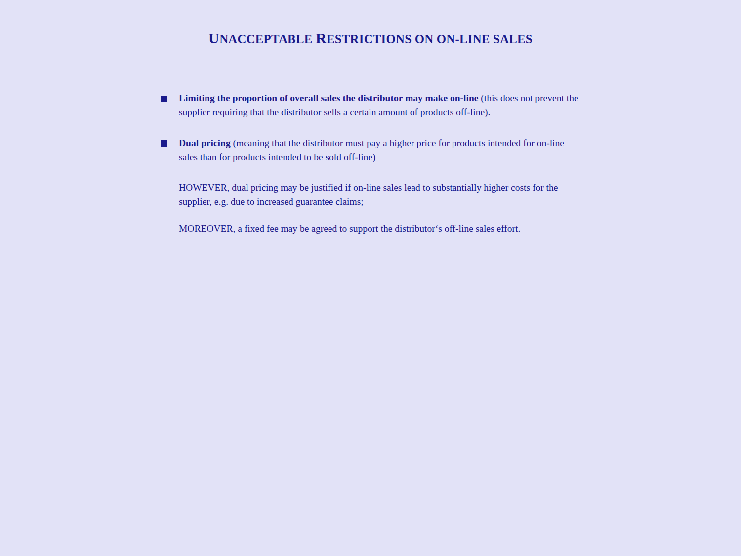UNACCEPTABLE RESTRICTIONS ON ON-LINE SALES
Limiting the proportion of overall sales the distributor may make on-line (this does not prevent the supplier requiring that the distributor sells a certain amount of products off-line).
Dual pricing (meaning that the distributor must pay a higher price for products intended for on-line sales than for products intended to be sold off-line)
HOWEVER, dual pricing may be justified if on-line sales lead to substantially higher costs for the supplier, e.g. due to increased guarantee claims;
MOREOVER, a fixed fee may be agreed to support the distributor‘s off-line sales effort.